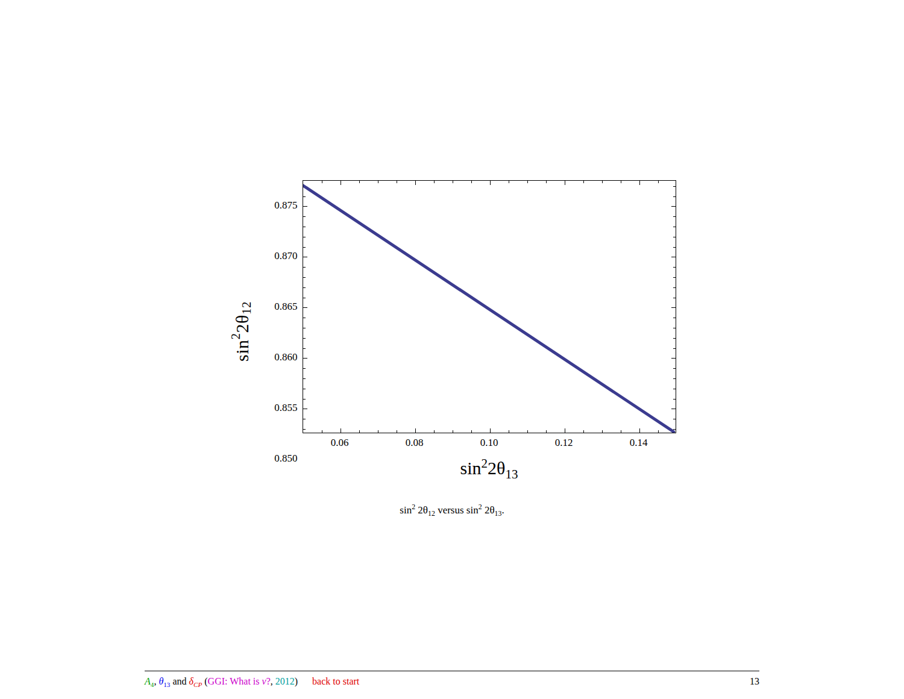sin22θ12
0.875
0.870
0.865
0.860
0.855
0.850
0.06
0.08
0.10
0.12
0.14
sin22θ13
sin2 2θ12 versus sin2 2θ13.
A4, θ13 and δCP (GGI: What is ν?, 2012) back to start
13